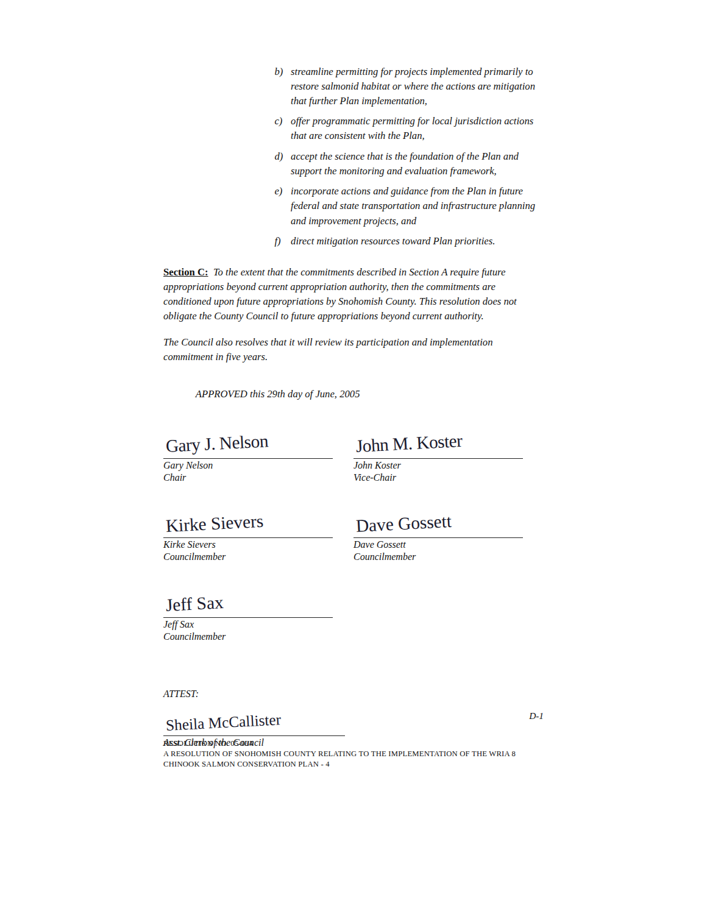b) streamline permitting for projects implemented primarily to restore salmonid habitat or where the actions are mitigation that further Plan implementation,
c) offer programmatic permitting for local jurisdiction actions that are consistent with the Plan,
d) accept the science that is the foundation of the Plan and support the monitoring and evaluation framework,
e) incorporate actions and guidance from the Plan in future federal and state transportation and infrastructure planning and improvement projects, and
f) direct mitigation resources toward Plan priorities.
Section C: To the extent that the commitments described in Section A require future appropriations beyond current appropriation authority, then the commitments are conditioned upon future appropriations by Snohomish County. This resolution does not obligate the County Council to future appropriations beyond current authority.
The Council also resolves that it will review its participation and implementation commitment in five years.
APPROVED this 29th day of June, 2005
| Gary J. Nelson Gary Nelson Chair | John M. Koster John Koster Vice-Chair |
| Kirke Sievers Kirke Sievers Councilmember | Dave Gossett Dave Gossett Councilmember |
| Jeff Sax Jeff Sax Councilmember | |
ATTEST:
Sheila McCallister
Asst. Clerk of the Council
D-1
RESOLUTION NO. 05-034
A RESOLUTION OF SNOHOMISH COUNTY RELATING TO THE IMPLEMENTATION OF THE WRIA 8
CHINOOK SALMON CONSERVATION PLAN - 4